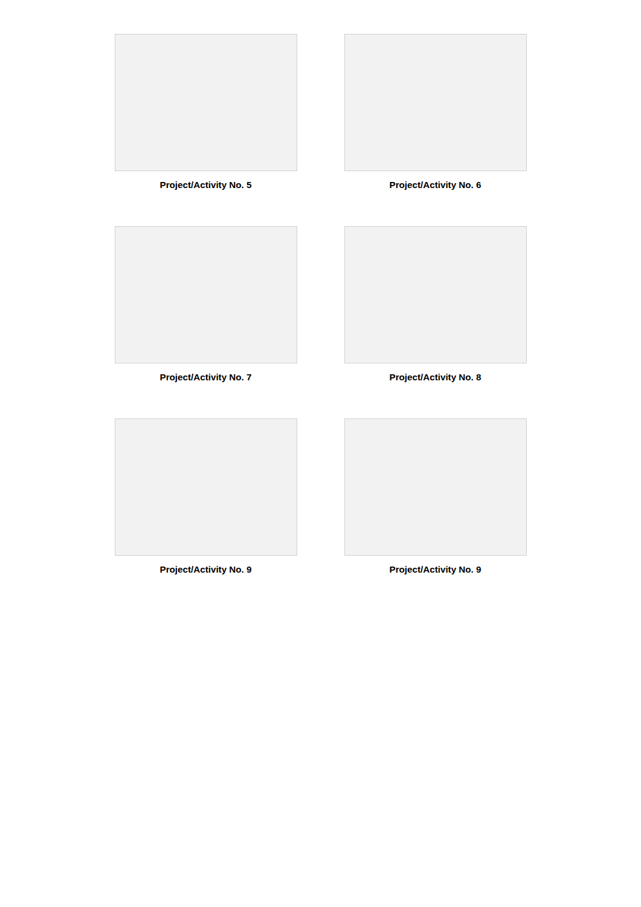Project/Activity No. 5
Project/Activity No. 6
Project/Activity No. 7
Project/Activity No. 8
Project/Activity No. 9
Project/Activity No. 9